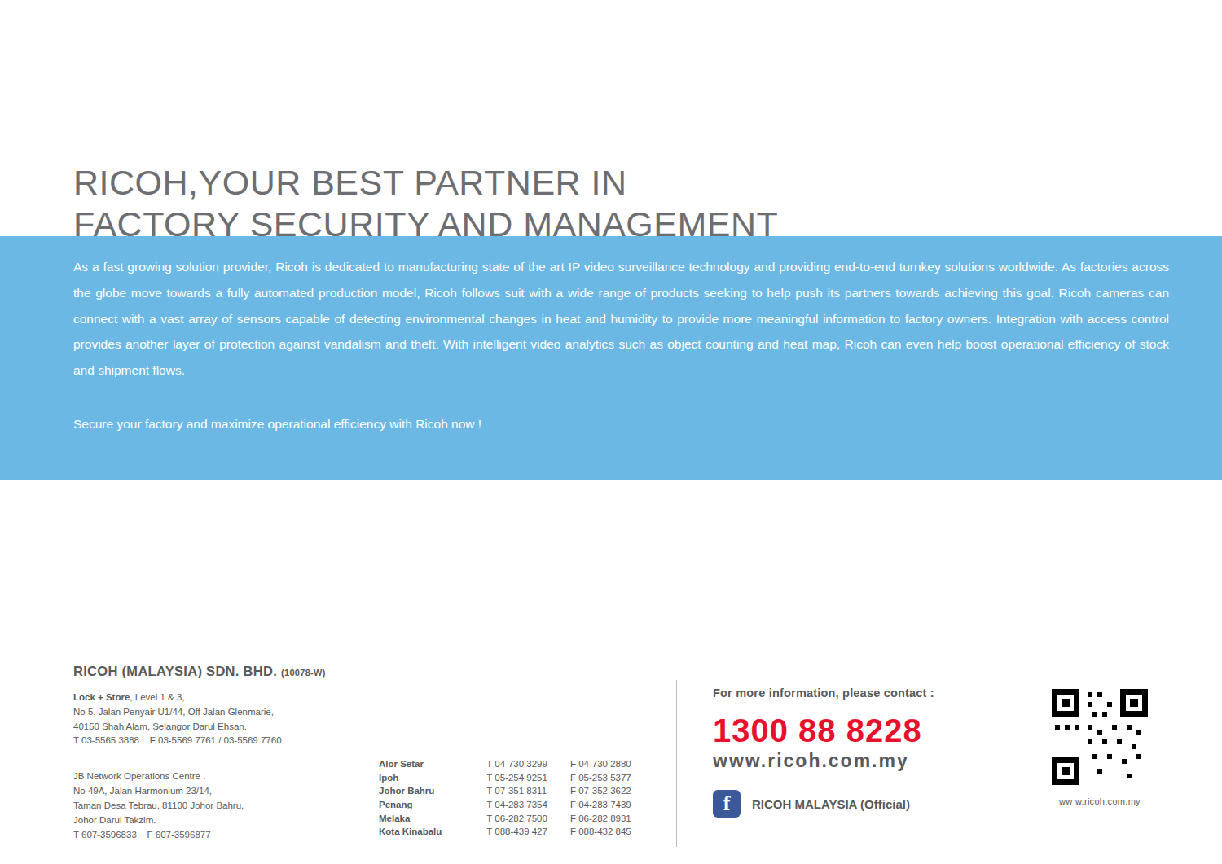Ricoh,Your Best Partner in
Factory Security and Management
As a fast growing solution provider, Ricoh is dedicated to manufacturing state of the art IP video surveillance technology and providing end-to-end turnkey solutions worldwide. As factories across the globe move towards a fully automated production model, Ricoh follows suit with a wide range of products seeking to help push its partners towards achieving this goal. Ricoh cameras can connect with a vast array of sensors capable of detecting environmental changes in heat and humidity to provide more meaningful information to factory owners. Integration with access control provides another layer of protection against vandalism and theft. With intelligent video analytics such as object counting and heat map, Ricoh can even help boost operational efficiency of stock and shipment flows.
Secure your factory and maximize operational efficiency with Ricoh now !
RICOH (MALAYSIA) SDN. BHD. (10078-W)
Lock + Store, Level 1 & 3,
No 5, Jalan Penyair U1/44, Off Jalan Glenmarie,
40150 Shah Alam, Selangor Darul Ehsan.
T 03-5565 3888 F 03-5569 7761 / 03-5569 7760
JB Network Operations Centre .
No 49A, Jalan Harmonium 23/14,
Taman Desa Tebrau, 81100 Johor Bahru,
Johor Darul Takzim.
T 607-3596833 F 607-3596877
| Alor Setar | T 04-730 3299 | F 04-730 2880 |
| Ipoh | T 05-254 9251 | F 05-253 5377 |
| Johor Bahru | T 07-351 8311 | F 07-352 3622 |
| Penang | T 04-283 7354 | F 04-283 7439 |
| Melaka | T 06-282 7500 | F 06-282 8931 |
| Kota Kinabalu | T 088-439 427 | F 088-432 845 |
For more information, please contact :
1300 88 8228
www.ricoh.com.my
f
RICOH MALAYSIA (Official)
ww w.ricoh.com.my